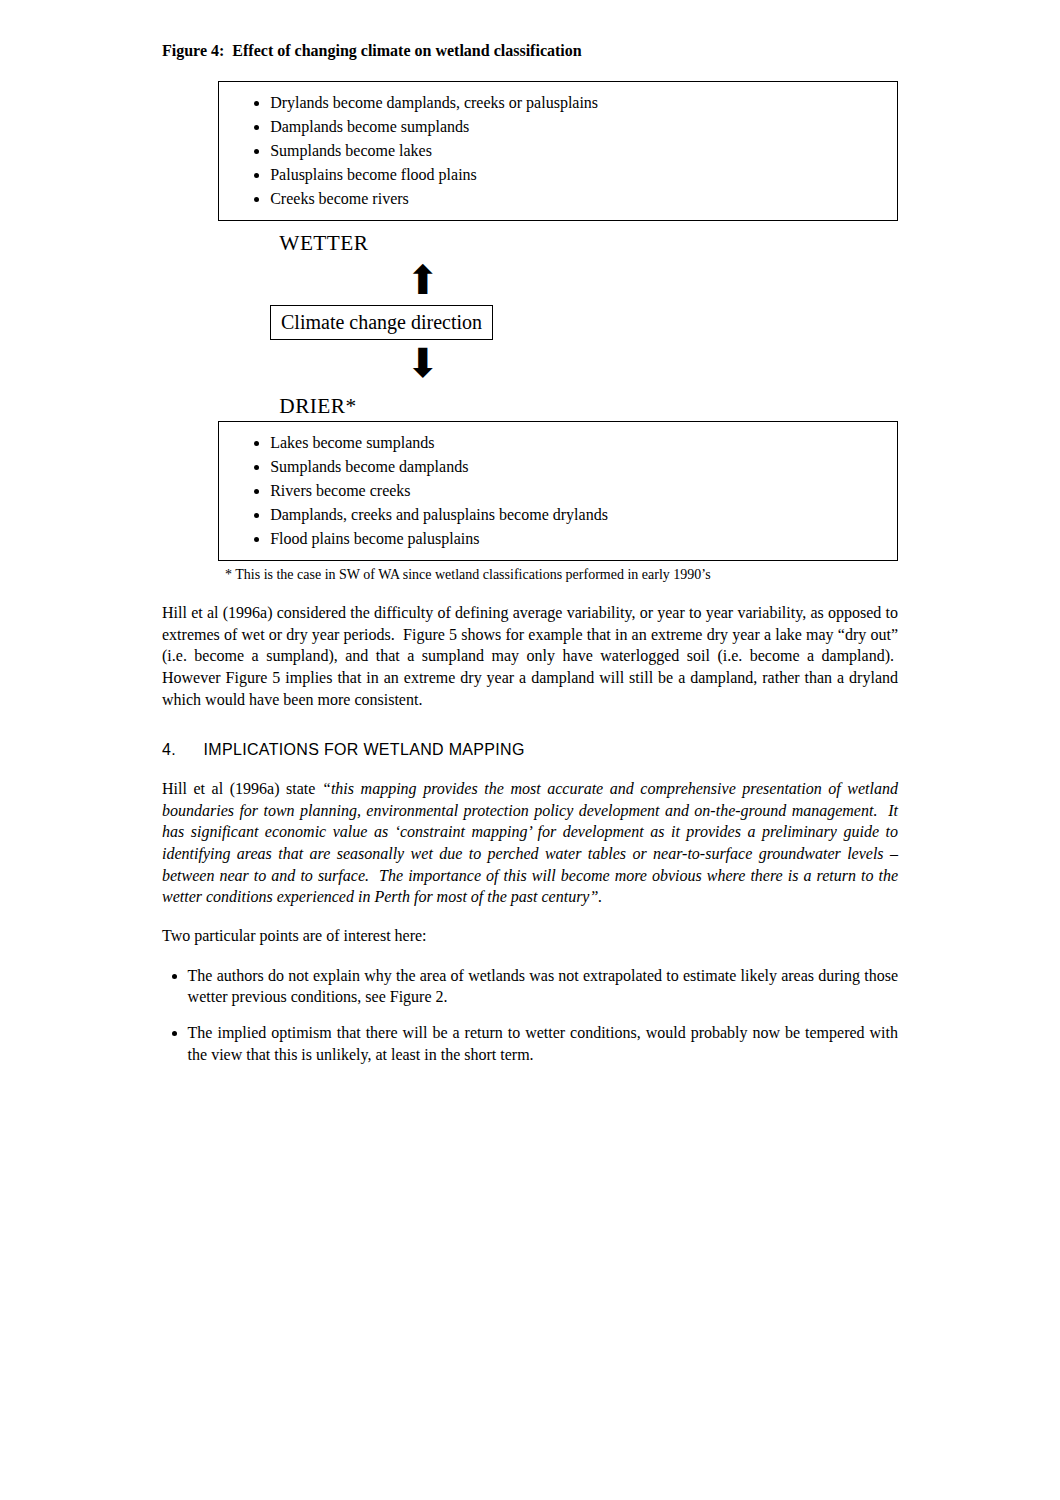Figure 4: Effect of changing climate on wetland classification
Drylands become damplands, creeks or palusplains
Damplands become sumplands
Sumplands become lakes
Palusplains become flood plains
Creeks become rivers
WETTER
⬆
Climate change direction
⬇
DRIER*
Lakes become sumplands
Sumplands become damplands
Rivers become creeks
Damplands, creeks and palusplains become drylands
Flood plains become palusplains
* This is the case in SW of WA since wetland classifications performed in early 1990’s
Hill et al (1996a) considered the difficulty of defining average variability, or year to year variability, as opposed to extremes of wet or dry year periods. Figure 5 shows for example that in an extreme dry year a lake may “dry out” (i.e. become a sumpland), and that a sumpland may only have waterlogged soil (i.e. become a dampland). However Figure 5 implies that in an extreme dry year a dampland will still be a dampland, rather than a dryland which would have been more consistent.
4. IMPLICATIONS FOR WETLAND MAPPING
Hill et al (1996a) state “this mapping provides the most accurate and comprehensive presentation of wetland boundaries for town planning, environmental protection policy development and on-the-ground management. It has significant economic value as ‘constraint mapping’ for development as it provides a preliminary guide to identifying areas that are seasonally wet due to perched water tables or near-to-surface groundwater levels – between near to and to surface. The importance of this will become more obvious where there is a return to the wetter conditions experienced in Perth for most of the past century”.
Two particular points are of interest here:
The authors do not explain why the area of wetlands was not extrapolated to estimate likely areas during those wetter previous conditions, see Figure 2.
The implied optimism that there will be a return to wetter conditions, would probably now be tempered with the view that this is unlikely, at least in the short term.